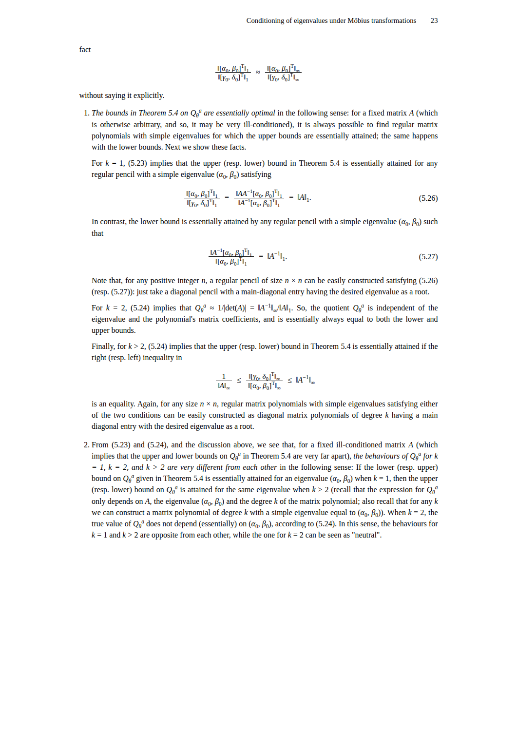Conditioning of eigenvalues under Möbius transformations 23
fact
‖[α0, β0]T‖1‖[γ0, δ0]T‖1 ≈ ‖[α0, β0]T‖∞‖[γ0, δ0]T‖∞
without saying it explicitly.
The bounds in Theorem 5.4 on Qθa are essentially optimal in the following sense: for a fixed matrix A (which is otherwise arbitrary, and so, it may be very ill-conditioned), it is always possible to find regular matrix polynomials with simple eigenvalues for which the upper bounds are essentially attained; the same happens with the lower bounds. Next we show these facts.
For k = 1, (5.23) implies that the upper (resp. lower) bound in Theorem 5.4 is essentially attained for any regular pencil with a simple eigenvalue (α0, β0) satisfying
‖[α0, β0]T‖1‖[γ0, δ0]T‖1 = ‖AA−1[α0, β0]T‖1‖A−1[α0, β0]T‖1 = ‖A‖1. (5.26)
In contrast, the lower bound is essentially attained by any regular pencil with a simple eigenvalue (α0, β0) such that
‖A−1[α0, β0]T‖1‖[α0, β0]T‖1 = ‖A−1‖1. (5.27)
Note that, for any positive integer n, a regular pencil of size n × n can be easily constructed satisfying (5.26) (resp. (5.27)): just take a diagonal pencil with a main-diagonal entry having the desired eigenvalue as a root.
For k = 2, (5.24) implies that Qθa ≈ 1/|det(A)| = ‖A−1‖∞/‖A‖1. So, the quotient Qθa is independent of the eigenvalue and the polynomial's matrix coefficients, and is essentially always equal to both the lower and upper bounds.
Finally, for k > 2, (5.24) implies that the upper (resp. lower) bound in Theorem 5.4 is essentially attained if the right (resp. left) inequality in
1‖A‖∞ ≤ ‖[γ0, δ0]T‖∞‖[α0, β0]T‖∞ ≤ ‖A−1‖∞
is an equality. Again, for any size n × n, regular matrix polynomials with simple eigenvalues satisfying either of the two conditions can be easily constructed as diagonal matrix polynomials of degree k having a main diagonal entry with the desired eigenvalue as a root.
From (5.23) and (5.24), and the discussion above, we see that, for a fixed ill-conditioned matrix A (which implies that the upper and lower bounds on Qθa in Theorem 5.4 are very far apart), the behaviours of Qθa for k = 1, k = 2, and k > 2 are very different from each other in the following sense: If the lower (resp. upper) bound on Qθa given in Theorem 5.4 is essentially attained for an eigenvalue (α0, β0) when k = 1, then the upper (resp. lower) bound on Qθa is attained for the same eigenvalue when k > 2 (recall that the expression for Qθa only depends on A, the eigenvalue (α0, β0) and the degree k of the matrix polynomial; also recall that for any k we can construct a matrix polynomial of degree k with a simple eigenvalue equal to (α0, β0)). When k = 2, the true value of Qθa does not depend (essentially) on (α0, β0), according to (5.24). In this sense, the behaviours for k = 1 and k > 2 are opposite from each other, while the one for k = 2 can be seen as "neutral".